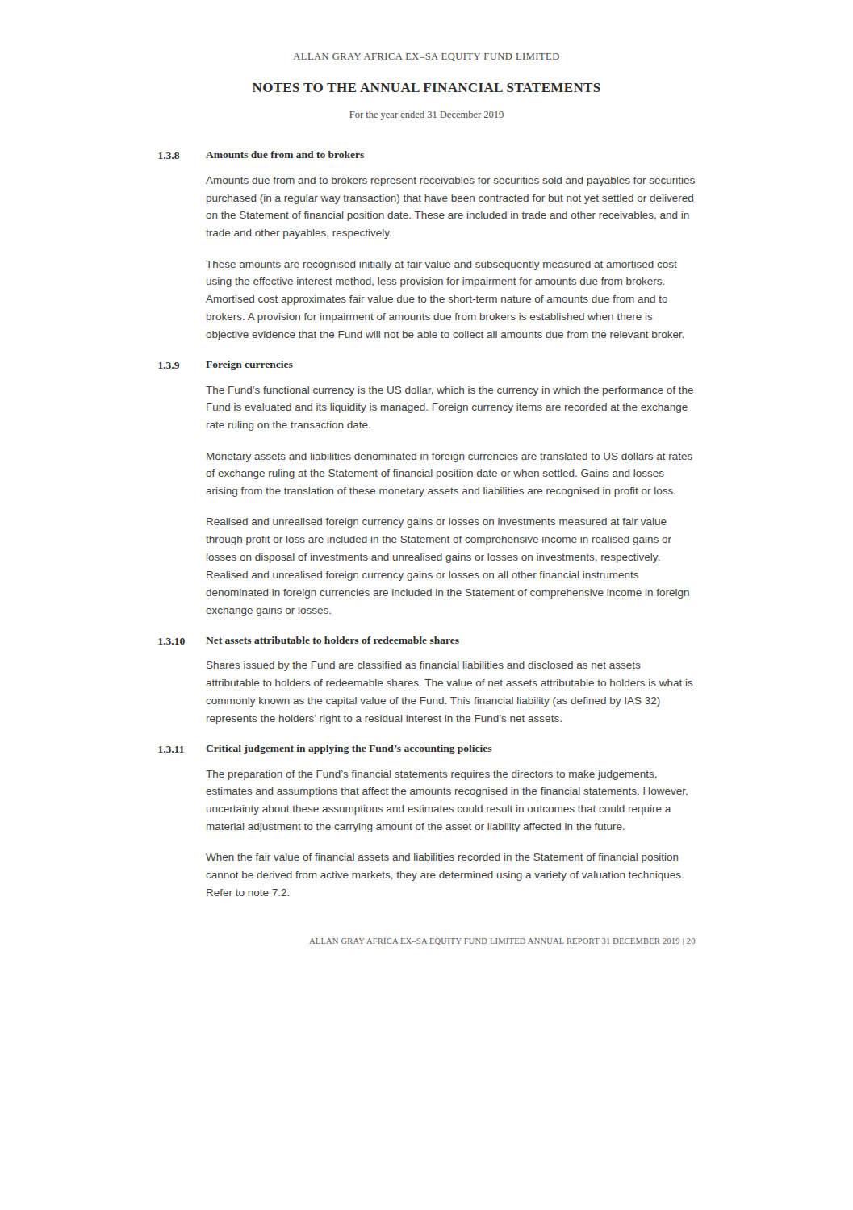ALLAN GRAY AFRICA EX–SA EQUITY FUND LIMITED
NOTES TO THE ANNUAL FINANCIAL STATEMENTS
For the year ended 31 December 2019
1.3.8
Amounts due from and to brokers
Amounts due from and to brokers represent receivables for securities sold and payables for securities purchased (in a regular way transaction) that have been contracted for but not yet settled or delivered on the Statement of financial position date. These are included in trade and other receivables, and in trade and other payables, respectively.
These amounts are recognised initially at fair value and subsequently measured at amortised cost using the effective interest method, less provision for impairment for amounts due from brokers. Amortised cost approximates fair value due to the short-term nature of amounts due from and to brokers. A provision for impairment of amounts due from brokers is established when there is objective evidence that the Fund will not be able to collect all amounts due from the relevant broker.
1.3.9
Foreign currencies
The Fund’s functional currency is the US dollar, which is the currency in which the performance of the Fund is evaluated and its liquidity is managed. Foreign currency items are recorded at the exchange rate ruling on the transaction date.
Monetary assets and liabilities denominated in foreign currencies are translated to US dollars at rates of exchange ruling at the Statement of financial position date or when settled. Gains and losses arising from the translation of these monetary assets and liabilities are recognised in profit or loss.
Realised and unrealised foreign currency gains or losses on investments measured at fair value through profit or loss are included in the Statement of comprehensive income in realised gains or losses on disposal of investments and unrealised gains or losses on investments, respectively. Realised and unrealised foreign currency gains or losses on all other financial instruments denominated in foreign currencies are included in the Statement of comprehensive income in foreign exchange gains or losses.
1.3.10
Net assets attributable to holders of redeemable shares
Shares issued by the Fund are classified as financial liabilities and disclosed as net assets attributable to holders of redeemable shares. The value of net assets attributable to holders is what is commonly known as the capital value of the Fund. This financial liability (as defined by IAS 32) represents the holders’ right to a residual interest in the Fund’s net assets.
1.3.11
Critical judgement in applying the Fund’s accounting policies
The preparation of the Fund’s financial statements requires the directors to make judgements, estimates and assumptions that affect the amounts recognised in the financial statements. However, uncertainty about these assumptions and estimates could result in outcomes that could require a material adjustment to the carrying amount of the asset or liability affected in the future.
When the fair value of financial assets and liabilities recorded in the Statement of financial position cannot be derived from active markets, they are determined using a variety of valuation techniques. Refer to note 7.2.
ALLAN GRAY AFRICA EX–SA EQUITY FUND LIMITED ANNUAL REPORT 31 DECEMBER 2019 | 20